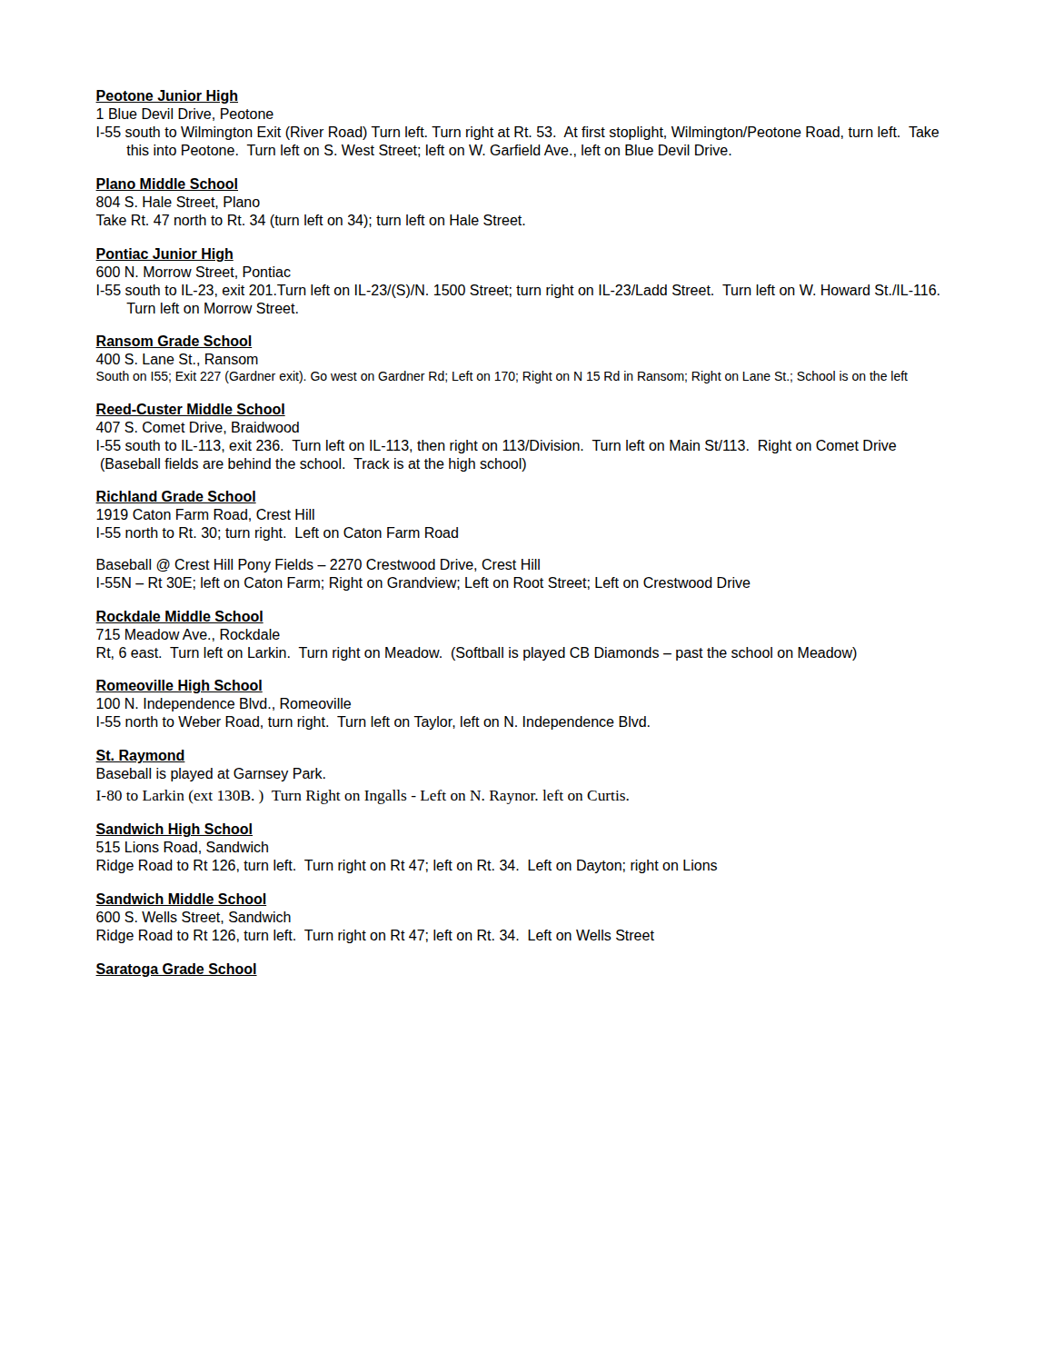Peotone Junior High
1 Blue Devil Drive, Peotone
I-55 south to Wilmington Exit (River Road) Turn left. Turn right at Rt. 53. At first stoplight, Wilmington/Peotone Road, turn left. Take this into Peotone. Turn left on S. West Street; left on W. Garfield Ave., left on Blue Devil Drive.
Plano Middle School
804 S. Hale Street, Plano
Take Rt. 47 north to Rt. 34 (turn left on 34); turn left on Hale Street.
Pontiac Junior High
600 N. Morrow Street, Pontiac
I-55 south to IL-23, exit 201.Turn left on IL-23/(S)/N. 1500 Street; turn right on IL-23/Ladd Street. Turn left on W. Howard St./IL-116. Turn left on Morrow Street.
Ransom Grade School
400 S. Lane St., Ransom
South on I55; Exit 227 (Gardner exit). Go west on Gardner Rd; Left on 170; Right on N 15 Rd in Ransom; Right on Lane St.; School is on the left
Reed-Custer Middle School
407 S. Comet Drive, Braidwood
I-55 south to IL-113, exit 236. Turn left on IL-113, then right on 113/Division. Turn left on Main St/113. Right on Comet Drive
(Baseball fields are behind the school. Track is at the high school)
Richland Grade School
1919 Caton Farm Road, Crest Hill
I-55 north to Rt. 30; turn right. Left on Caton Farm Road
Baseball @ Crest Hill Pony Fields – 2270 Crestwood Drive, Crest Hill
I-55N – Rt 30E; left on Caton Farm; Right on Grandview; Left on Root Street; Left on Crestwood Drive
Rockdale Middle School
715 Meadow Ave., Rockdale
Rt, 6 east. Turn left on Larkin. Turn right on Meadow. (Softball is played CB Diamonds – past the school on Meadow)
Romeoville High School
100 N. Independence Blvd., Romeoville
I-55 north to Weber Road, turn right. Turn left on Taylor, left on N. Independence Blvd.
St. Raymond
Baseball is played at Garnsey Park.
I-80 to Larkin (ext 130B. ) Turn Right on Ingalls - Left on N. Raynor. left on Curtis.
Sandwich High School
515 Lions Road, Sandwich
Ridge Road to Rt 126, turn left. Turn right on Rt 47; left on Rt. 34. Left on Dayton; right on Lions
Sandwich Middle School
600 S. Wells Street, Sandwich
Ridge Road to Rt 126, turn left. Turn right on Rt 47; left on Rt. 34. Left on Wells Street
Saratoga Grade School